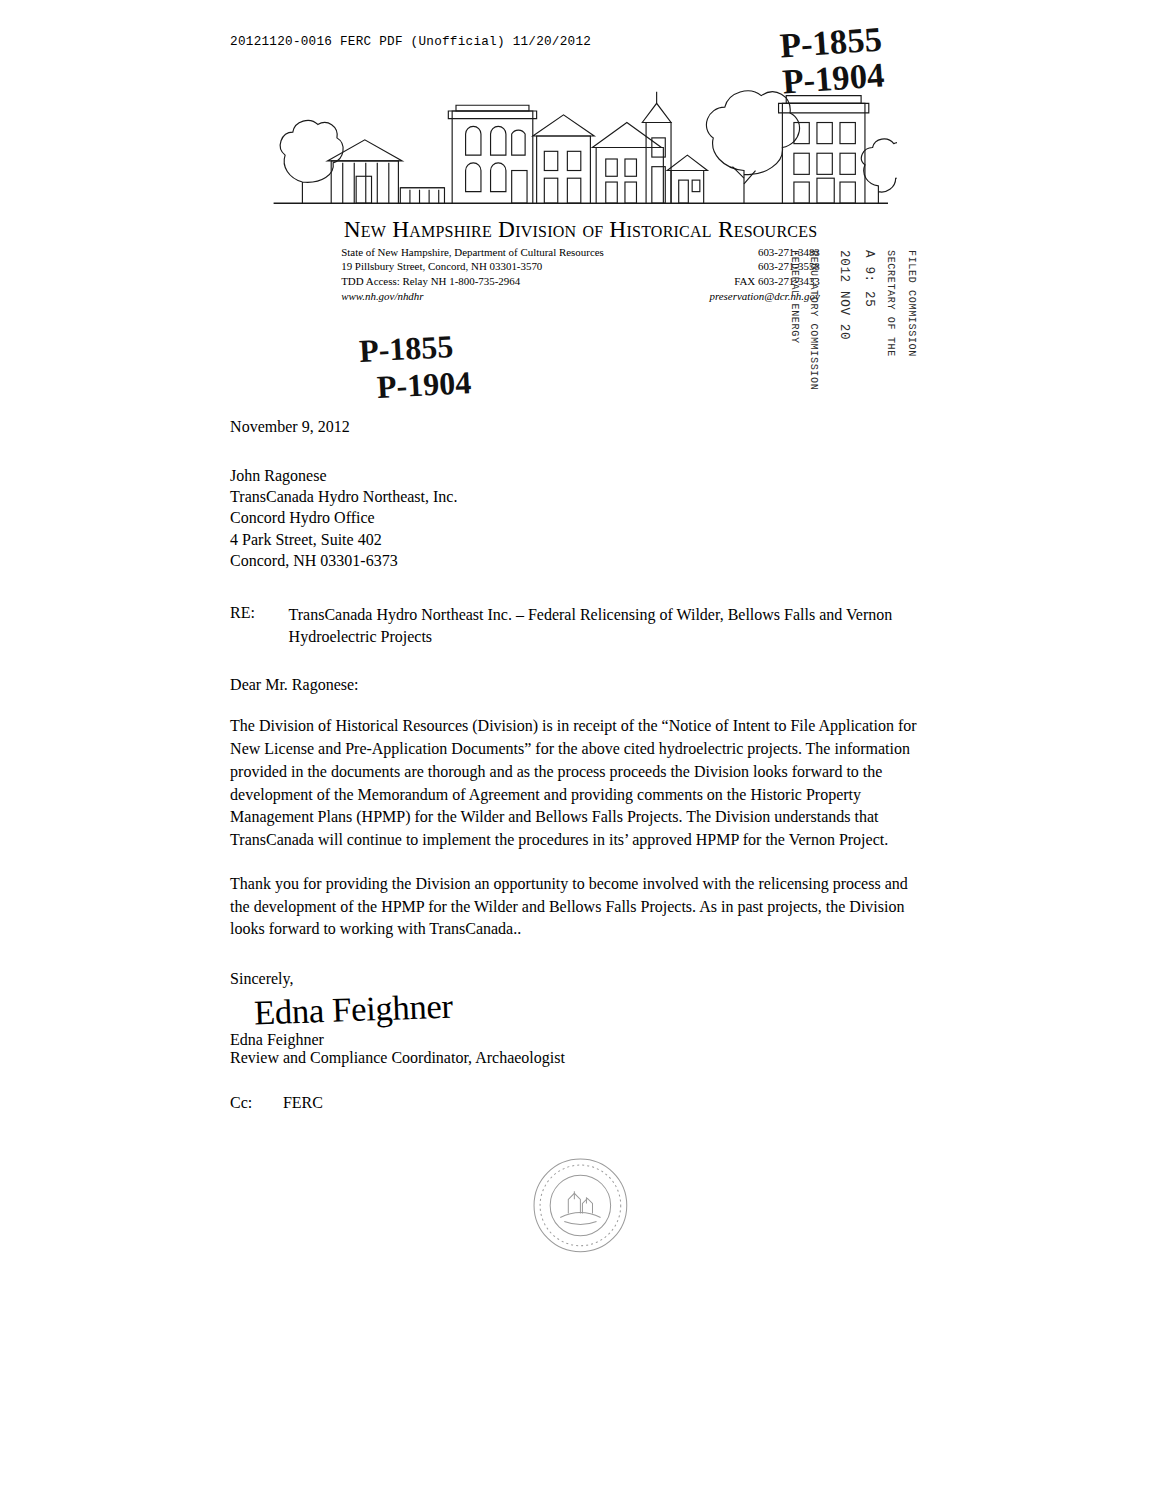20121120-0016 FERC PDF (Unofficial) 11/20/2012
P-1855
P-1904
New Hampshire Division of Historical Resources
State of New Hampshire, Department of Cultural Resources
19 Pillsbury Street, Concord, NH 03301-3570
TDD Access: Relay NH 1-800-735-2964
www.nh.gov/nhdhr
603-271-3483
603-271-3558
FAX 603-271-3433
preservation@dcr.nh.gov
P-1855
P-1904
FEDERAL ENERGY REGULATORY COMMISSION 2012 NOV 20 A 9: 25 SECRETARY OF THE FILED COMMISSION
November 9, 2012
John Ragonese
TransCanada Hydro Northeast, Inc.
Concord Hydro Office
4 Park Street, Suite 402
Concord, NH 03301-6373
RE:
TransCanada Hydro Northeast Inc. – Federal Relicensing of Wilder, Bellows Falls and Vernon Hydroelectric Projects
Dear Mr. Ragonese:
The Division of Historical Resources (Division) is in receipt of the “Notice of Intent to File Application for New License and Pre-Application Documents” for the above cited hydroelectric projects. The information provided in the documents are thorough and as the process proceeds the Division looks forward to the development of the Memorandum of Agreement and providing comments on the Historic Property Management Plans (HPMP) for the Wilder and Bellows Falls Projects. The Division understands that TransCanada will continue to implement the procedures in its’ approved HPMP for the Vernon Project.
Thank you for providing the Division an opportunity to become involved with the relicensing process and the development of the HPMP for the Wilder and Bellows Falls Projects. As in past projects, the Division looks forward to working with TransCanada..
Sincerely,
Edna Feighner
Edna Feighner
Review and Compliance Coordinator, Archaeologist
Cc: FERC